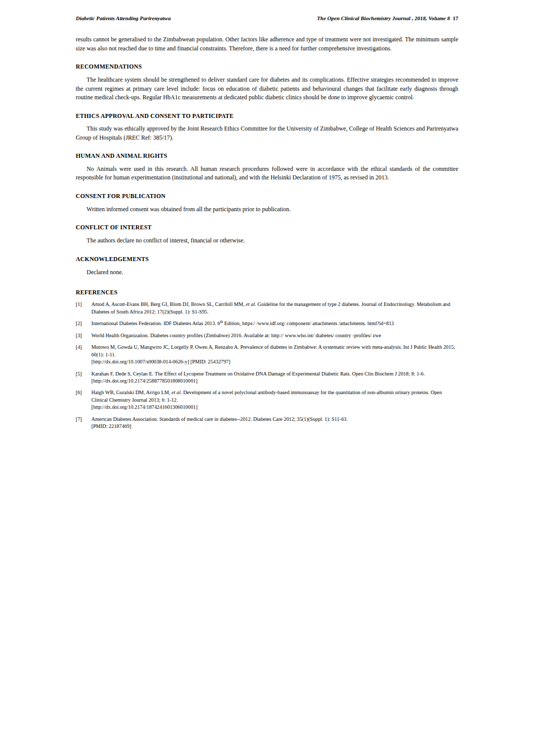Diabetic Patients Attending Parirenyatwa
The Open Clinical Biochemistry Journal , 2018, Volume 817
results cannot be generalised to the Zimbabwean population. Other factors like adherence and type of treatment were not investigated. The minimum sample size was also not reached due to time and financial constraints. Therefore, there is a need for further comprehensive investigations.
Recommendations
The healthcare system should be strengthened to deliver standard care for diabetes and its complications. Effective strategies recommended to improve the current regimes at primary care level include: focus on education of diabetic patients and behavioural changes that facilitate early diagnosis through routine medical check-ups. Regular HbA1c measurements at dedicated public diabetic clinics should be done to improve glycaemic control.
Ethics Approval and Consent to Participate
This study was ethically approved by the Joint Research Ethics Committee for the University of Zimbabwe, College of Health Sciences and Parirenyatwa Group of Hospitals (JREC Ref: 385/17).
Human and Animal Rights
No Animals were used in this research. All human research procedures followed were in accordance with the ethical standards of the committee responsible for human experimentation (institutional and national), and with the Helsinki Declaration of 1975, as revised in 2013.
Consent for Publication
Written informed consent was obtained from all the participants prior to publication.
Conflict of Interest
The authors declare no conflict of interest, financial or otherwise.
Acknowledgements
Declared none.
References
[1] Amod A, Ascott-Evans BH, Berg GI, Blom DJ, Brown SL, Carrihill MM, et al. Guideline for the management of type 2 diabetes. Journal of Endocrinology. Metabolism and Diabetes of South Africa 2012; 17(2)(Suppl. 1): S1-S95.
[2] International Diabetes Federation. IDF Diabetes Atlas 2013. 6th Edition, https:/ /www.idf.org/ component/ attachments /attachments. html?id=813
[3] World Health Organization. Diabetes country profiles (Zimbabwe) 2016. Available at: http:// www.who.int/ diabetes/ country -profiles/ zwe
[4] Mutowo M, Gowda U, Mangwiro JC, Lorgelly P, Owen A, Renzaho A. Prevalence of diabetes in Zimbabwe: A systematic review with meta-analysis. Int J Public Health 2015; 60(1): 1-11. [http://dx.doi.org/10.1007/s00038-014-0626-y] [PMID: 25432797]
[5] Karahan F, Dede S, Ceylan E. The Effect of Lycopene Treatment on Oxidative DNA Damage of Experimental Diabetic Rats. Open Clin Biochem J 2018; 8: 1-6. [http://dx.doi.org/10.2174/2588778501808010001]
[6] Haigh WB, Guralski DM, Arrigo LM, et al. Development of a novel polyclonal antibody-based immunoassay for the quantitation of non-albumin urinary proteins. Open Clinical Chemistry Journal 2013; 6: 1-12. [http://dx.doi.org/10.2174/1874241601306010001]
[7] American Diabetes Association. Standards of medical care in diabetes--2012. Diabetes Care 2012; 35(1)(Suppl. 1): S11-63. [PMID: 22187469]